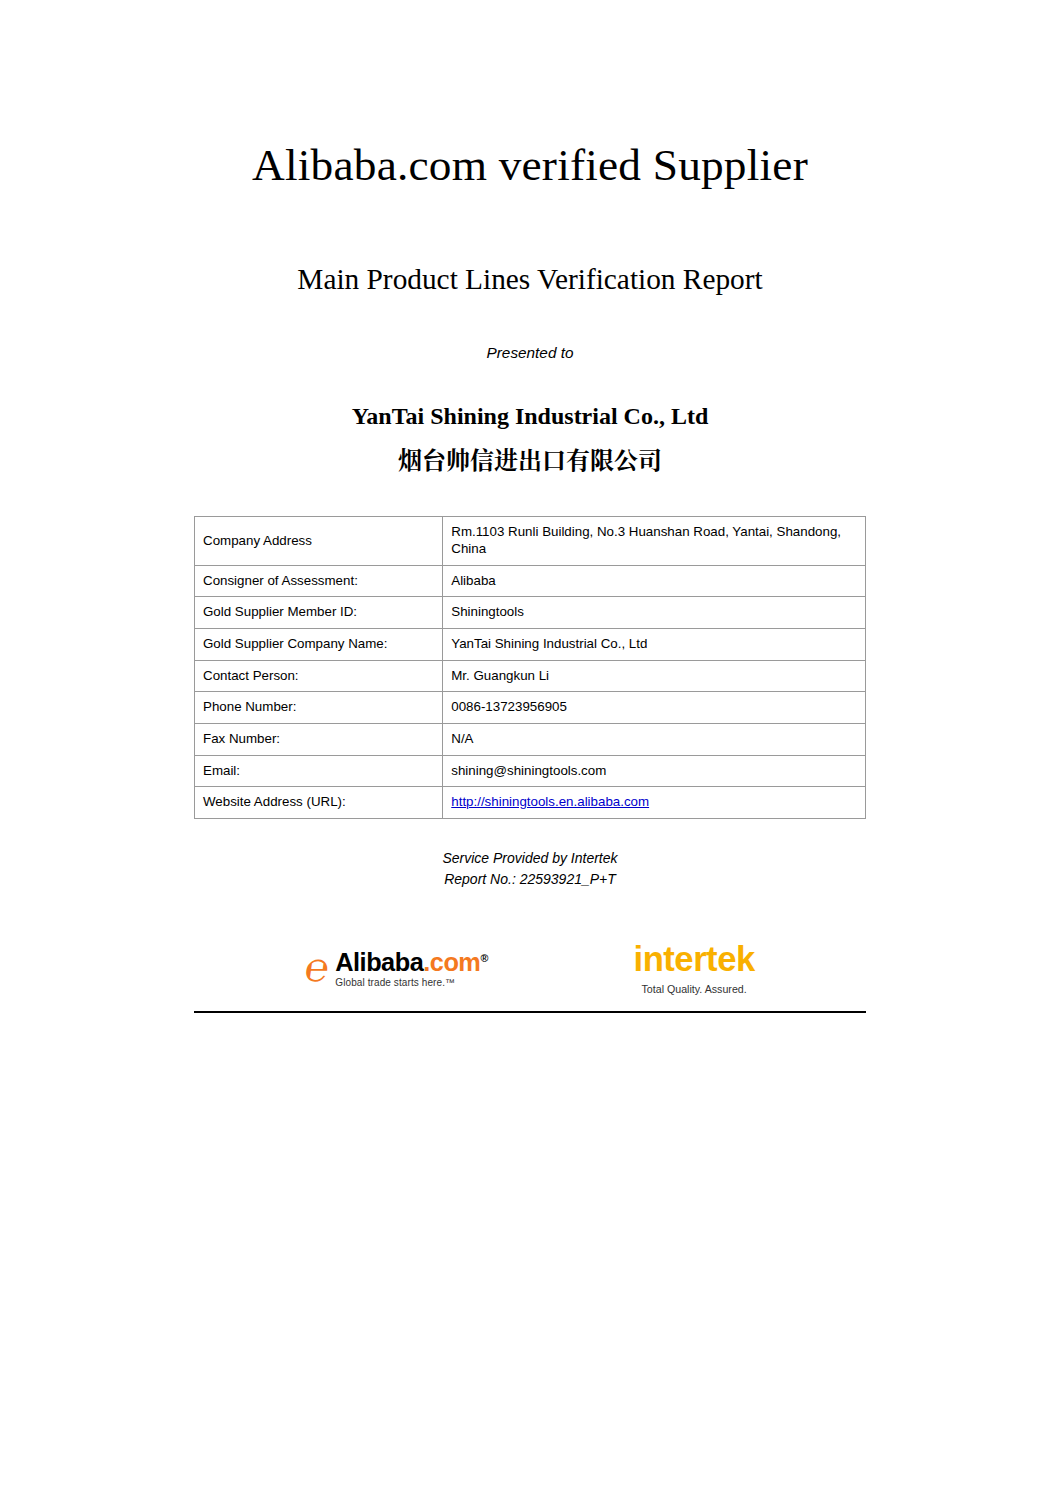Alibaba.com verified Supplier
Main Product Lines Verification Report
Presented to
YanTai Shining Industrial Co., Ltd
烟台帅信进出口有限公司
| Company Address | Rm.1103 Runli Building, No.3 Huanshan Road, Yantai, Shandong, China |
| Consigner of Assessment: | Alibaba |
| Gold Supplier Member ID: | Shiningtools |
| Gold Supplier Company Name: | YanTai Shining Industrial Co., Ltd |
| Contact Person: | Mr. Guangkun Li |
| Phone Number: | 0086-13723956905 |
| Fax Number: | N/A |
| Email: | shining@shiningtools.com |
| Website Address (URL): | http://shiningtools.en.alibaba.com |
Service Provided by Intertek
Report No.: 22593921_P+T
℮ Alibaba.com® Global trade starts here.™
intertek
Total Quality. Assured.